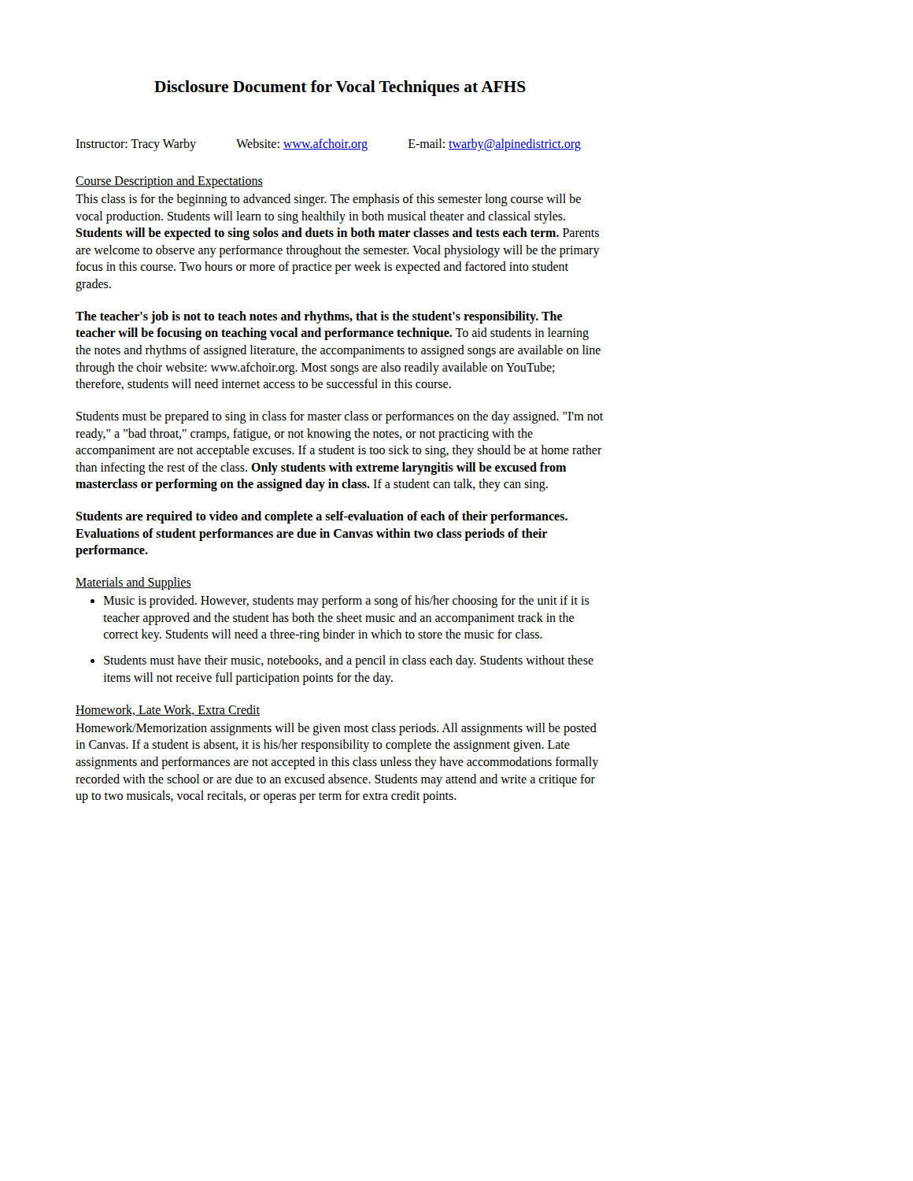Disclosure Document for Vocal Techniques at AFHS
Instructor: Tracy Warby Website: www.afchoir.org E-mail: twarby@alpinedistrict.org
Course Description and Expectations
This class is for the beginning to advanced singer. The emphasis of this semester long course will be vocal production. Students will learn to sing healthily in both musical theater and classical styles. Students will be expected to sing solos and duets in both mater classes and tests each term. Parents are welcome to observe any performance throughout the semester. Vocal physiology will be the primary focus in this course. Two hours or more of practice per week is expected and factored into student grades.
The teacher's job is not to teach notes and rhythms, that is the student's responsibility. The teacher will be focusing on teaching vocal and performance technique. To aid students in learning the notes and rhythms of assigned literature, the accompaniments to assigned songs are available on line through the choir website: www.afchoir.org. Most songs are also readily available on YouTube; therefore, students will need internet access to be successful in this course.
Students must be prepared to sing in class for master class or performances on the day assigned. "I'm not ready," a "bad throat," cramps, fatigue, or not knowing the notes, or not practicing with the accompaniment are not acceptable excuses. If a student is too sick to sing, they should be at home rather than infecting the rest of the class. Only students with extreme laryngitis will be excused from masterclass or performing on the assigned day in class. If a student can talk, they can sing.
Students are required to video and complete a self-evaluation of each of their performances. Evaluations of student performances are due in Canvas within two class periods of their performance.
Materials and Supplies
Music is provided. However, students may perform a song of his/her choosing for the unit if it is teacher approved and the student has both the sheet music and an accompaniment track in the correct key. Students will need a three-ring binder in which to store the music for class.
Students must have their music, notebooks, and a pencil in class each day. Students without these items will not receive full participation points for the day.
Homework, Late Work, Extra Credit
Homework/Memorization assignments will be given most class periods. All assignments will be posted in Canvas. If a student is absent, it is his/her responsibility to complete the assignment given. Late assignments and performances are not accepted in this class unless they have accommodations formally recorded with the school or are due to an excused absence. Students may attend and write a critique for up to two musicals, vocal recitals, or operas per term for extra credit points.